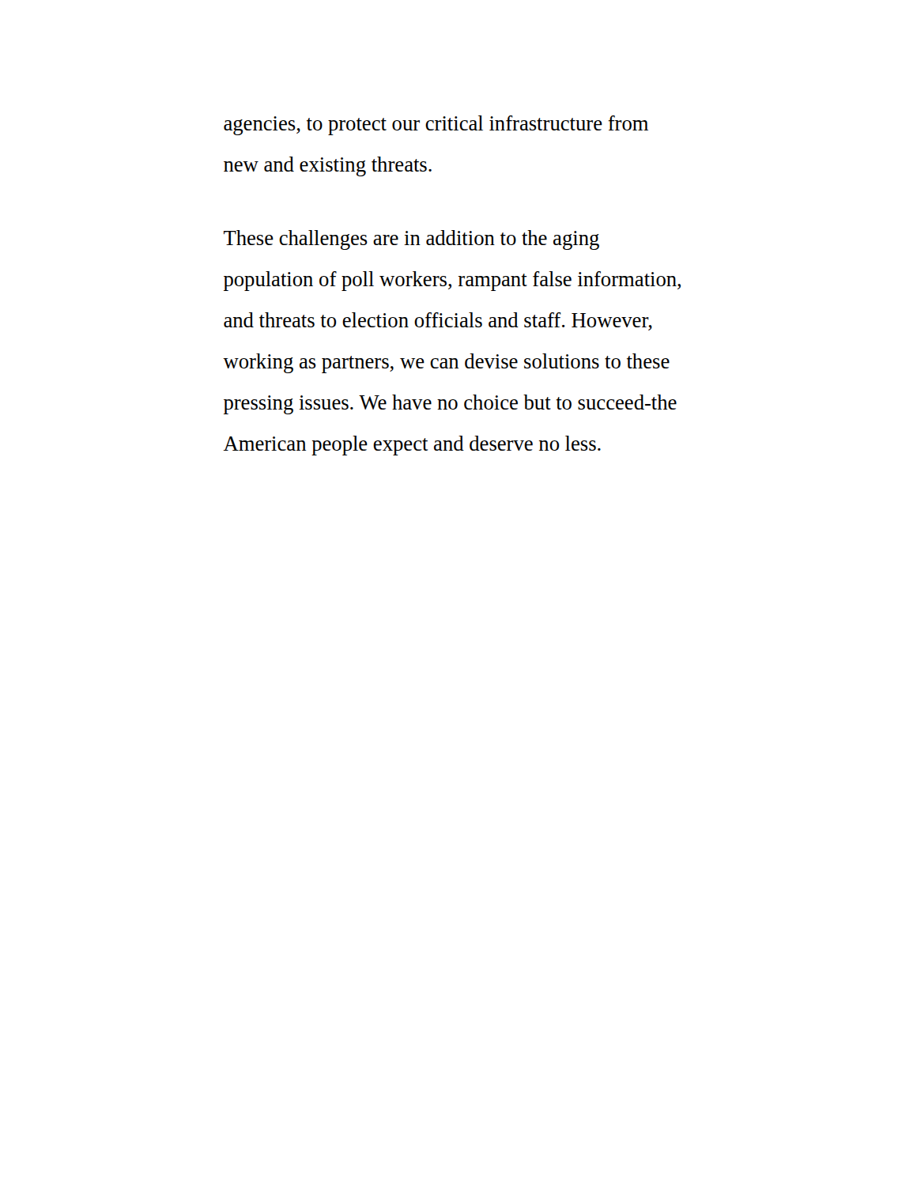agencies, to protect our critical infrastructure from new and existing threats.
These challenges are in addition to the aging population of poll workers, rampant false information, and threats to election officials and staff. However, working as partners, we can devise solutions to these pressing issues. We have no choice but to succeed-the American people expect and deserve no less.